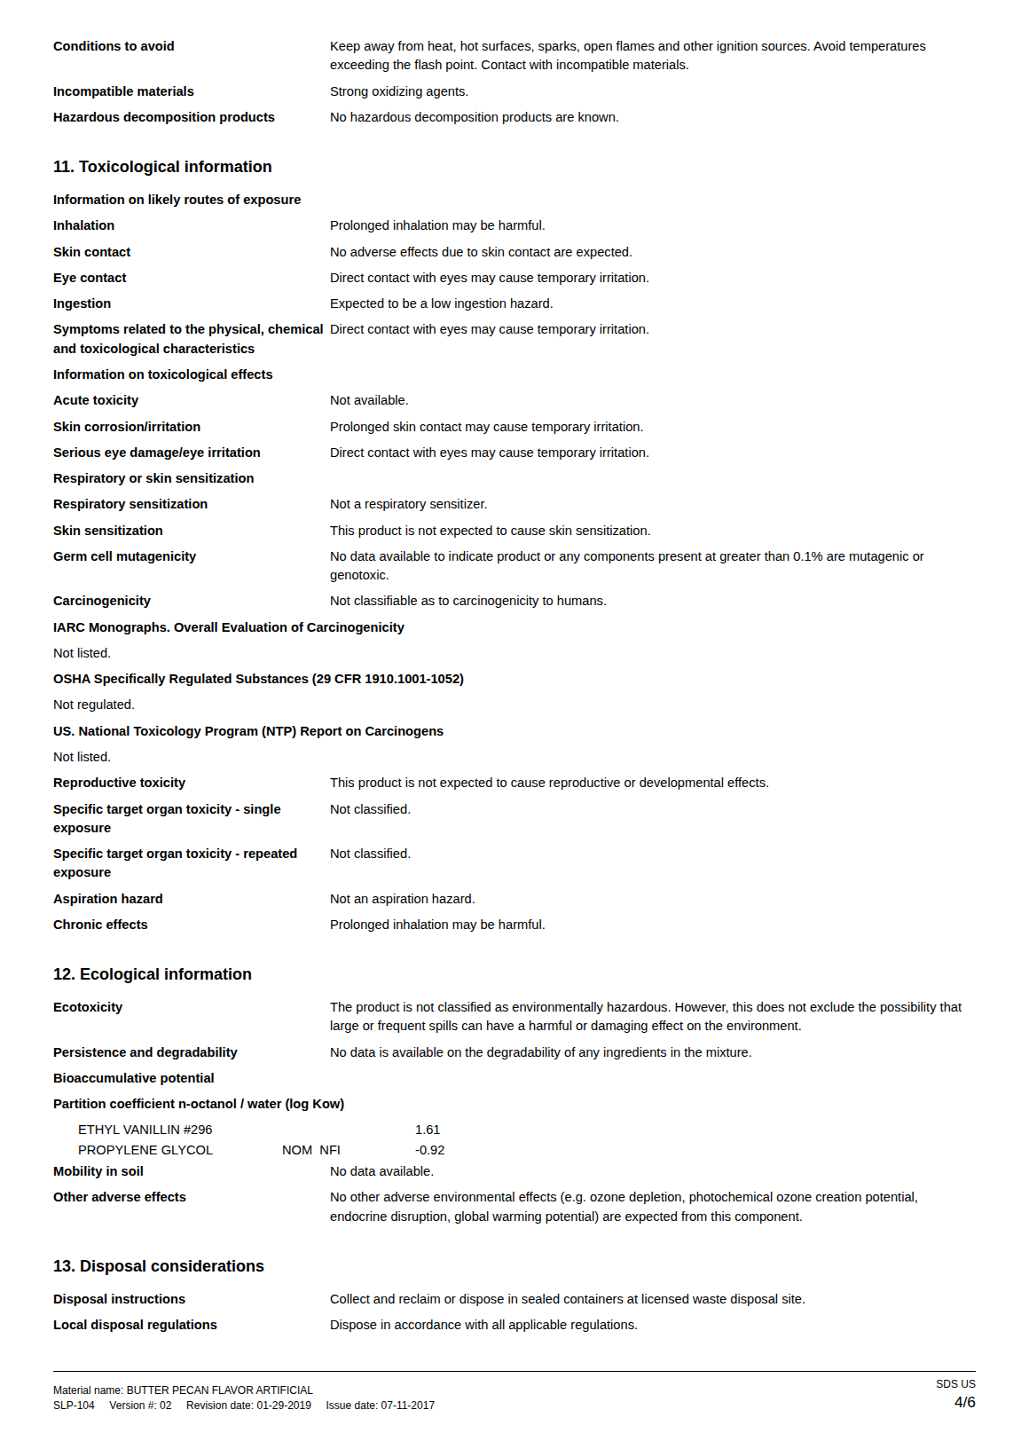| Conditions to avoid | Keep away from heat, hot surfaces, sparks, open flames and other ignition sources. Avoid temperatures exceeding the flash point. Contact with incompatible materials. |
| Incompatible materials | Strong oxidizing agents. |
| Hazardous decomposition products | No hazardous decomposition products are known. |
11. Toxicological information
| Information on likely routes of exposure |
| Inhalation | Prolonged inhalation may be harmful. |
| Skin contact | No adverse effects due to skin contact are expected. |
| Eye contact | Direct contact with eyes may cause temporary irritation. |
| Ingestion | Expected to be a low ingestion hazard. |
| Symptoms related to the physical, chemical and toxicological characteristics | Direct contact with eyes may cause temporary irritation. |
| Information on toxicological effects |
| Acute toxicity | Not available. |
| Skin corrosion/irritation | Prolonged skin contact may cause temporary irritation. |
| Serious eye damage/eye irritation | Direct contact with eyes may cause temporary irritation. |
| Respiratory or skin sensitization |
| Respiratory sensitization | Not a respiratory sensitizer. |
| Skin sensitization | This product is not expected to cause skin sensitization. |
| Germ cell mutagenicity | No data available to indicate product or any components present at greater than 0.1% are mutagenic or genotoxic. |
| Carcinogenicity | Not classifiable as to carcinogenicity to humans. |
| IARC Monographs. Overall Evaluation of Carcinogenicity |
| Not listed. |
| OSHA Specifically Regulated Substances (29 CFR 1910.1001-1052) |
| Not regulated. |
| US. National Toxicology Program (NTP) Report on Carcinogens |
| Not listed. |
| Reproductive toxicity | This product is not expected to cause reproductive or developmental effects. |
| Specific target organ toxicity - single exposure | Not classified. |
| Specific target organ toxicity - repeated exposure | Not classified. |
| Aspiration hazard | Not an aspiration hazard. |
| Chronic effects | Prolonged inhalation may be harmful. |
12. Ecological information
| Ecotoxicity | The product is not classified as environmentally hazardous. However, this does not exclude the possibility that large or frequent spills can have a harmful or damaging effect on the environment. |
| Persistence and degradability | No data is available on the degradability of any ingredients in the mixture. |
| Bioaccumulative potential |
| Partition coefficient n-octanol / water (log Kow) |
| ETHYL VANILLIN #296 | | 1.61 |
| PROPYLENE GLYCOL | NOM NFI | -0.92 |
| Mobility in soil | No data available. |
| Other adverse effects | No other adverse environmental effects (e.g. ozone depletion, photochemical ozone creation potential, endocrine disruption, global warming potential) are expected from this component. |
13. Disposal considerations
| Disposal instructions | Collect and reclaim or dispose in sealed containers at licensed waste disposal site. |
| Local disposal regulations | Dispose in accordance with all applicable regulations. |
Material name: BUTTER PECAN FLAVOR ARTIFICIAL
SLP-104 Version #: 02 Revision date: 01-29-2019 Issue date: 07-11-2017
SDS US
4/6